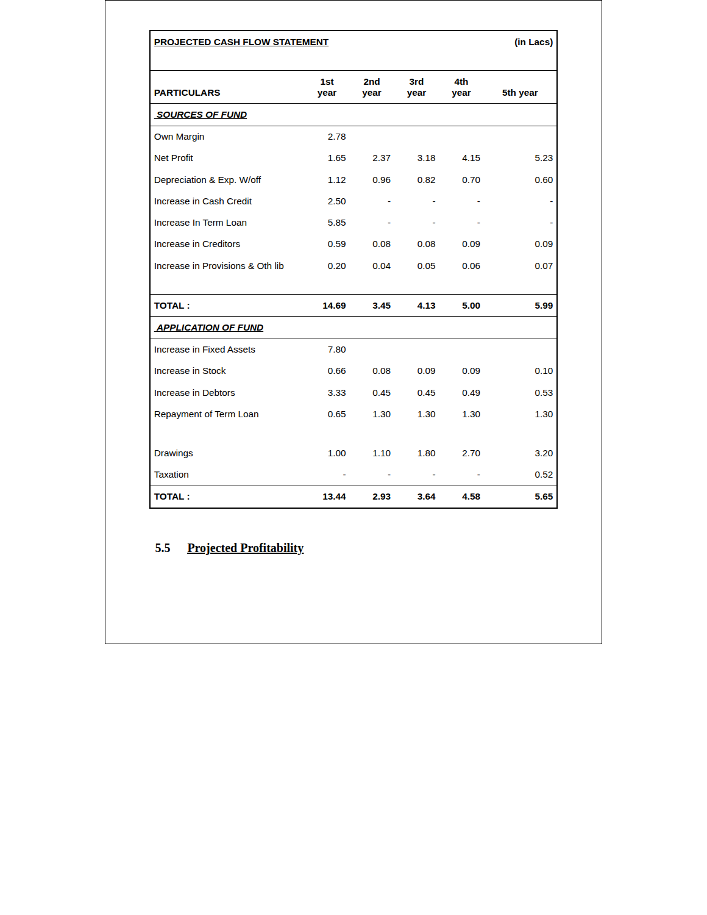| PROJECTED CASH FLOW STATEMENT | (in Lacs) |
| PARTICULARS | 1st year | 2nd year | 3rd year | 4th year | 5th year |
| SOURCES OF FUND |
| Own Margin | 2.78 | | | | |
| Net Profit | 1.65 | 2.37 | 3.18 | 4.15 | 5.23 |
| Depreciation & Exp. W/off | 1.12 | 0.96 | 0.82 | 0.70 | 0.60 |
| Increase in Cash Credit | 2.50 | - | - | - | - |
| Increase In Term Loan | 5.85 | - | - | - | - |
| Increase in Creditors | 0.59 | 0.08 | 0.08 | 0.09 | 0.09 |
| Increase in Provisions & Oth lib | 0.20 | 0.04 | 0.05 | 0.06 | 0.07 |
| TOTAL : | 14.69 | 3.45 | 4.13 | 5.00 | 5.99 |
| APPLICATION OF FUND |
| Increase in Fixed Assets | 7.80 | | | | |
| Increase in Stock | 0.66 | 0.08 | 0.09 | 0.09 | 0.10 |
| Increase in Debtors | 3.33 | 0.45 | 0.45 | 0.49 | 0.53 |
| Repayment of Term Loan | 0.65 | 1.30 | 1.30 | 1.30 | 1.30 |
| Drawings | 1.00 | 1.10 | 1.80 | 2.70 | 3.20 |
| Taxation | - | - | - | - | 0.52 |
| TOTAL : | 13.44 | 2.93 | 3.64 | 4.58 | 5.65 |
5.5 Projected Profitability